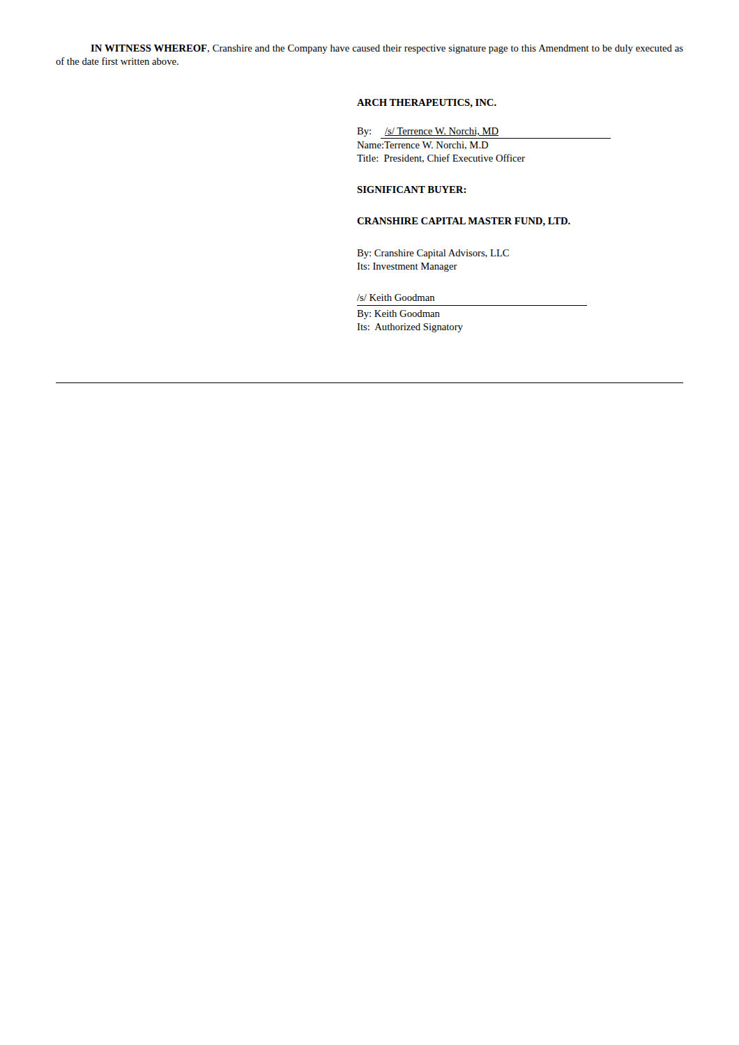IN WITNESS WHEREOF, Cranshire and the Company have caused their respective signature page to this Amendment to be duly executed as of the date first written above.
ARCH THERAPEUTICS, INC.
By:/s/ Terrence W. Norchi, MD
Name:Terrence W. Norchi, M.D
Title: President, Chief Executive Officer
SIGNIFICANT BUYER:
CRANSHIRE CAPITAL MASTER FUND, LTD.
By: Cranshire Capital Advisors, LLC
Its: Investment Manager
/s/ Keith Goodman
By: Keith Goodman
Its: Authorized Signatory